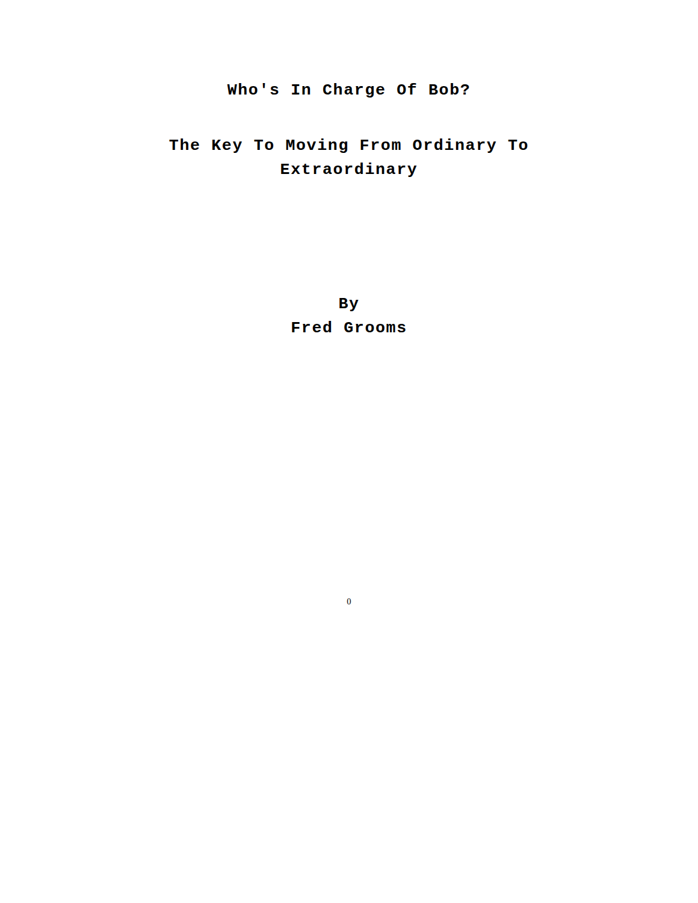Who's In Charge Of Bob?
The Key To Moving From Ordinary To Extraordinary
By
Fred Grooms
0